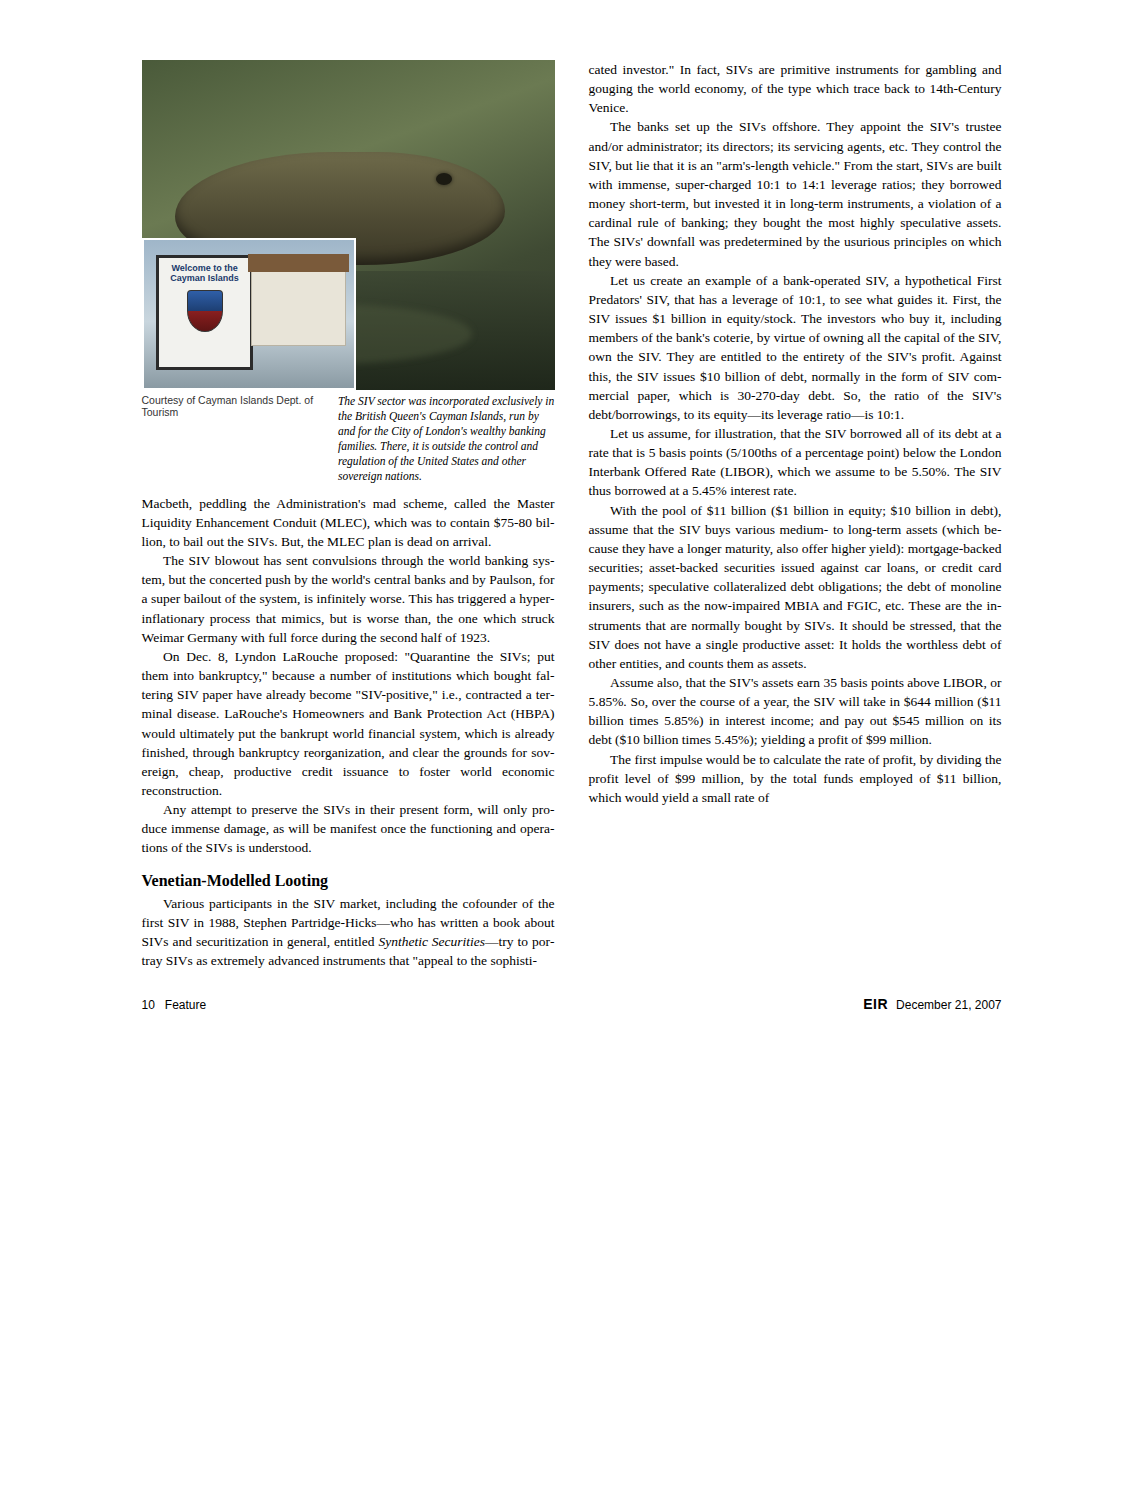Welcome to the
Cayman Islands
Courtesy of Cayman Islands Dept. of Tourism
The SIV sector was incorporated exclusively in the British Queen's Cayman Islands, run by and for the City of London's wealthy banking families. There, it is outside the control and regulation of the United States and other sovereign nations.
Macbeth, peddling the Administration's mad scheme, called the Master Liquidity Enhancement Conduit (MLEC), which was to contain $75-80 billion, to bail out the SIVs. But, the MLEC plan is dead on arrival.
The SIV blowout has sent convulsions through the world banking system, but the concerted push by the world's central banks and by Paulson, for a super bailout of the system, is infinitely worse. This has triggered a hyperinflationary process that mimics, but is worse than, the one which struck Weimar Germany with full force during the second half of 1923.
On Dec. 8, Lyndon LaRouche proposed: "Quarantine the SIVs; put them into bankruptcy," because a number of institutions which bought faltering SIV paper have already become "SIV-positive," i.e., contracted a terminal disease. LaRouche's Homeowners and Bank Protection Act (HBPA) would ultimately put the bankrupt world financial system, which is already finished, through bankruptcy reorganization, and clear the grounds for sovereign, cheap, productive credit issuance to foster world economic reconstruction.
Any attempt to preserve the SIVs in their present form, will only produce immense damage, as will be manifest once the functioning and operations of the SIVs is understood.
Venetian-Modelled Looting
Various participants in the SIV market, including the cofounder of the first SIV in 1988, Stephen Partridge-Hicks—who has written a book about SIVs and securitization in general, entitled Synthetic Securities—try to portray SIVs as extremely advanced instruments that "appeal to the sophisti-
cated investor." In fact, SIVs are primitive instruments for gambling and gouging the world economy, of the type which trace back to 14th-Century Venice.
The banks set up the SIVs offshore. They appoint the SIV's trustee and/or administrator; its directors; its servicing agents, etc. They control the SIV, but lie that it is an "arm's-length vehicle." From the start, SIVs are built with immense, super-charged 10:1 to 14:1 leverage ratios; they borrowed money short-term, but invested it in long-term instruments, a violation of a cardinal rule of banking; they bought the most highly speculative assets. The SIVs' downfall was predetermined by the usurious principles on which they were based.
Let us create an example of a bank-operated SIV, a hypothetical First Predators' SIV, that has a leverage of 10:1, to see what guides it. First, the SIV issues $1 billion in equity/stock. The investors who buy it, including members of the bank's coterie, by virtue of owning all the capital of the SIV, own the SIV. They are entitled to the entirety of the SIV's profit. Against this, the SIV issues $10 billion of debt, normally in the form of SIV commercial paper, which is 30-270-day debt. So, the ratio of the SIV's debt/borrowings, to its equity—its leverage ratio—is 10:1.
Let us assume, for illustration, that the SIV borrowed all of its debt at a rate that is 5 basis points (5/100ths of a percentage point) below the London Interbank Offered Rate (LIBOR), which we assume to be 5.50%. The SIV thus borrowed at a 5.45% interest rate.
With the pool of $11 billion ($1 billion in equity; $10 billion in debt), assume that the SIV buys various medium- to long-term assets (which because they have a longer maturity, also offer higher yield): mortgage-backed securities; asset-backed securities issued against car loans, or credit card payments; speculative collateralized debt obligations; the debt of monoline insurers, such as the now-impaired MBIA and FGIC, etc. These are the instruments that are normally bought by SIVs. It should be stressed, that the SIV does not have a single productive asset: It holds the worthless debt of other entities, and counts them as assets.
Assume also, that the SIV's assets earn 35 basis points above LIBOR, or 5.85%. So, over the course of a year, the SIV will take in $644 million ($11 billion times 5.85%) in interest income; and pay out $545 million on its debt ($10 billion times 5.45%); yielding a profit of $99 million.
The first impulse would be to calculate the rate of profit, by dividing the profit level of $99 million, by the total funds employed of $11 billion, which would yield a small rate of
10 Feature
EIRDecember 21, 2007